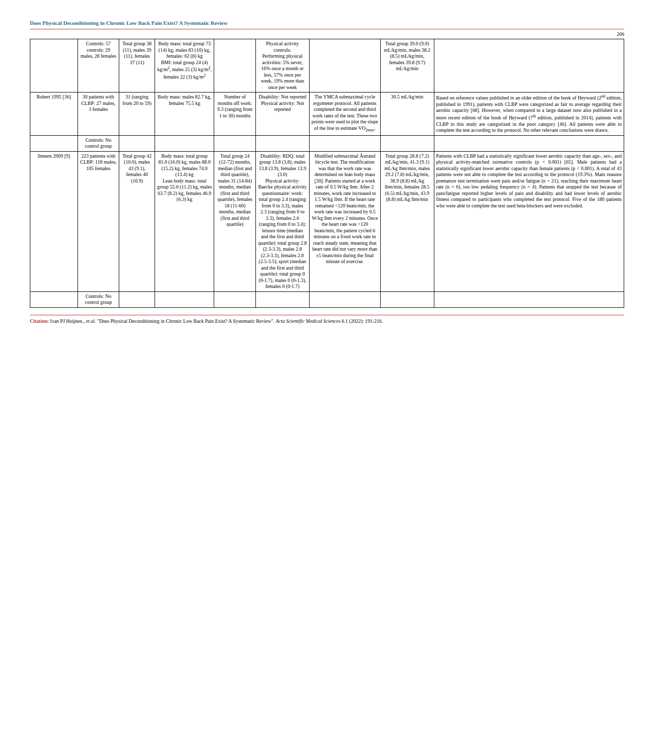Does Physical Deconditioning in Chronic Low Back Pain Exist? A Systematic Review
206
| | Controls: 57 controls: 29 males, 28 females | Total group 38 (11), males 39 (11), females 37 (11) | Body mass: total group 73 (14) kg, males 83 (10) kg, females: 62 (8) kg BMI: total group 24 (4) kg/m 2 , males 25 (3) kg/m 2 , females 22 (3) kg/m 2 | | Physical activity controls: Performing physical activities: 5% never, 16% once a month or less, 57% once per week, 19% more than once per week | | Total group 39.0 (9.0) mL/kg/min, males 38.2 (8.5) mL/kg/min, females 39.8 (9.7) mL/kg/min | |
| Robert 1995 [36] | 30 patients with CLBP: 27 males, 3 females | 31 (ranging from 20 to 59) | Body mass: males 82.7 kg, females 75.5 kg | Number of months off work: 9.3 (ranging from 1 to 30) months | Disability: Not reported Physical activity: Not reported | The YMCA submaximal cycle ergometer protocol. All patients completed the second and third work rates of the test. These two points were used to plot the slope of the line to estimate VO 2max . | 30.5 mL/kg/min | Based on reference values published in an older edition of the book of Heyward (2 nd edition, published in 1991), patients with CLBP were categorized as fair to average regarding their aerobic capacity [68]. However, when compared to a large dataset now also published in a more recent edition of the book of Heyward (7 th edition, published in 2014), patients with CLBP in this study are categorized in the poor category [46]. All patients were able to complete the test according to the protocol. No other relevant conclusions were drawn. |
| | Controls: No control group | | | | | | | |
| Smeets 2009 [9] | 223 patients with CLBP: 118 males, 105 females | Total group 42 (10.0), males 43 (9.1), females 40 (10.9) | Body mass: total group 81.0 (16.0) kg, males 88.0 (15.2) kg, females 74.0 (13.4) kg Lean body mass: total group 55.6 (11.2) kg, males 63.7 (8.2) kg, females 46.9 (6.3) kg | Total group 24 (12-72) months, median (first and third quartile), males 31 (14-84) months, median (first and third quartile), females 18 (11-60) months, median (first and third quartile) | Disability: RDQ: total group 13.8 (3.8), males 13.8 (3.9), females 13.9 (3.0) Physical activity: Baecke physical activity questionnaire: work: total group 2.4 (ranging from 0 to 3.3), males 2.3 (ranging from 0 to 3.3), females 2.6 (ranging from 0 to 3.4); leisure time (median and the first and third quartile): total group 2.8 (2.3-3.3), males 2.8 (2.3-3.3), females 2.8 (2.5-3.5); sport (median and the first and third quartile): total group 0 (0-1.7), males 0 (0-1.3), females 0 (0-1.7) | Modified submaximal Åstrand bicycle test. The modification was that the work rate was determined on lean body mass [30]. Patients started at a work rate of 0.5 W/kg lbm. After 2 minutes, work rate increased to 1.5 W/kg lbm. If the heart rate remained <120 beats/min, the work rate was increased by 0.5 W/kg lbm every 2 minutes. Once the heart rate was >120 beats/min, the patient cycled 6 minutes on a fixed work rate to reach steady state, meaning that heart rate did not vary more than ±5 beats/min during the final minute of exercise. | Total group 28.8 (7.2) mL/kg/min, 41.3 (9.1) mL/kg lbm/min, males 29.2 (7.8) mL/kg/min, 38.9 (8.8) mL/kg lbm/min, females 28.5 (6.5) mL/kg/min, 43.9 (8.8) mL/kg lbm/min | Patients with CLBP had a statistically significant lower aerobic capacity than age-, sex-, and physical activity-matched normative controls (p < 0.001) [65]. Male patients had a statistically significant lower aerobic capacity than female patients (p < 0.001). A total of 43 patients were not able to complete the test according to the protocol (19.3%). Main reasons premature test termination were pain and/or fatigue (n = 21), reaching their maximum heart rate (n = 6), too low pedaling frequency (n = 4). Patients that stopped the test because of pain/fatigue reported higher levels of pain and disability and had lower levels of aerobic fitness compared to participants who completed the test protocol. Five of the 180 patients who were able to complete the test used beta-blockers and were excluded. |
| | Controls: No control group | | | | | | | |
Citation: Ivan PJ Huijnen., et al. "Does Physical Deconditioning in Chronic Low Back Pain Exist? A Systematic Review". Acta Scientific Medical Sciences 6.1 (2022): 191-216.